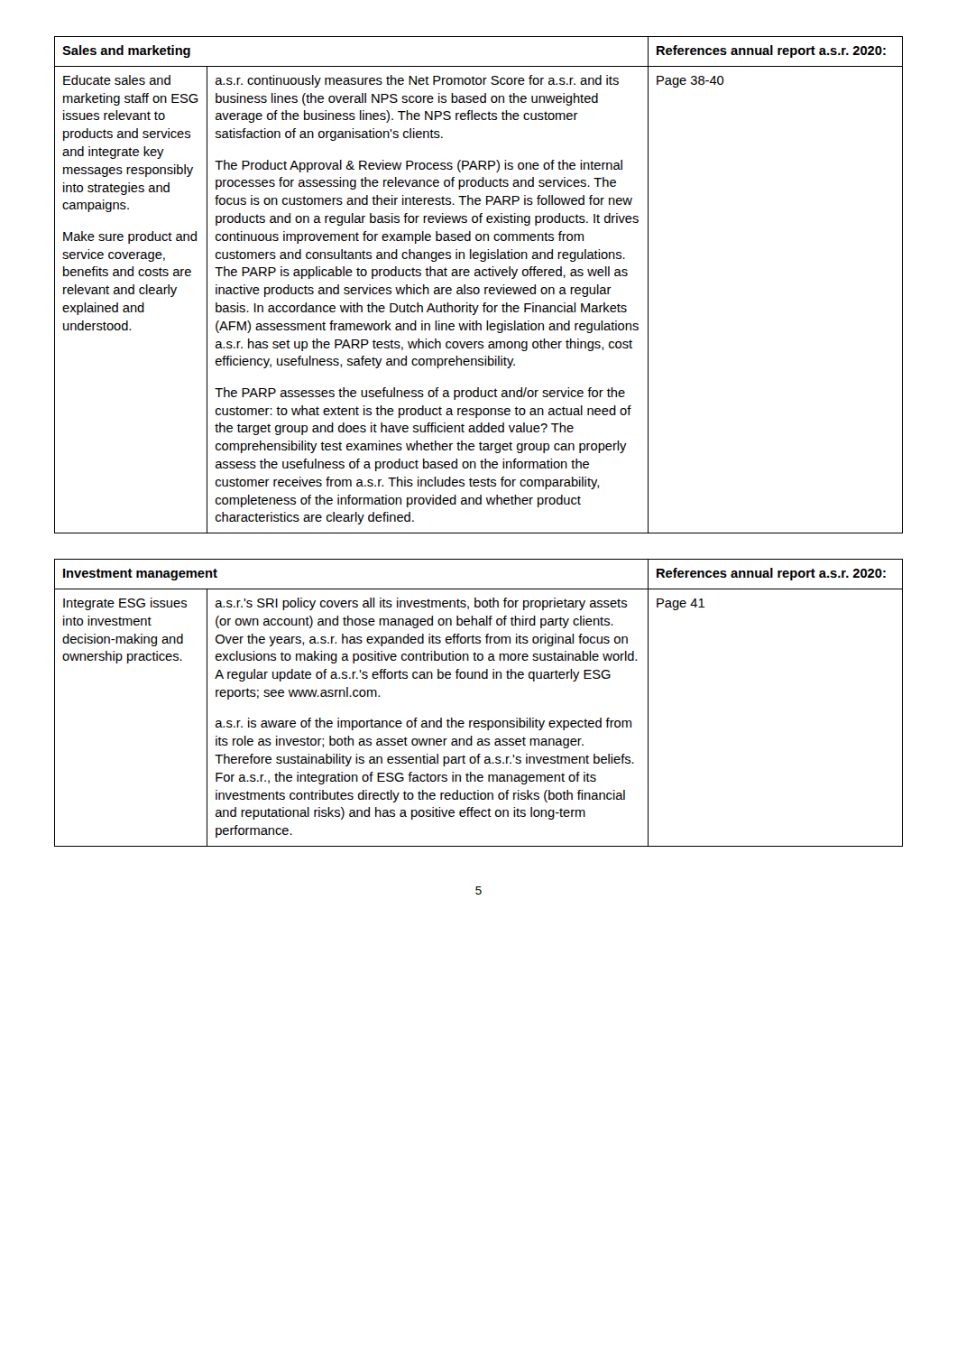| Sales and marketing | References annual report a.s.r. 2020: |
| --- | --- |
| Educate sales and marketing staff on ESG issues relevant to products and services and integrate key messages responsibly into strategies and campaigns. Make sure product and service coverage, benefits and costs are relevant and clearly explained and understood. | a.s.r. continuously measures the Net Promotor Score for a.s.r. and its business lines (the overall NPS score is based on the unweighted average of the business lines). The NPS reflects the customer satisfaction of an organisation's clients. The Product Approval & Review Process (PARP) is one of the internal processes for assessing the relevance of products and services. The focus is on customers and their interests. The PARP is followed for new products and on a regular basis for reviews of existing products. It drives continuous improvement for example based on comments from customers and consultants and changes in legislation and regulations. The PARP is applicable to products that are actively offered, as well as inactive products and services which are also reviewed on a regular basis. In accordance with the Dutch Authority for the Financial Markets (AFM) assessment framework and in line with legislation and regulations a.s.r. has set up the PARP tests, which covers among other things, cost efficiency, usefulness, safety and comprehensibility. The PARP assesses the usefulness of a product and/or service for the customer: to what extent is the product a response to an actual need of the target group and does it have sufficient added value? The comprehensibility test examines whether the target group can properly assess the usefulness of a product based on the information the customer receives from a.s.r. This includes tests for comparability, completeness of the information provided and whether product characteristics are clearly defined. | Page 38-40 |
| Investment management | References annual report a.s.r. 2020: |
| --- | --- |
| Integrate ESG issues into investment decision-making and ownership practices. | a.s.r.'s SRI policy covers all its investments, both for proprietary assets (or own account) and those managed on behalf of third party clients. Over the years, a.s.r. has expanded its efforts from its original focus on exclusions to making a positive contribution to a more sustainable world. A regular update of a.s.r.'s efforts can be found in the quarterly ESG reports; see www.asrnl.com. a.s.r. is aware of the importance of and the responsibility expected from its role as investor; both as asset owner and as asset manager. Therefore sustainability is an essential part of a.s.r.'s investment beliefs. For a.s.r., the integration of ESG factors in the management of its investments contributes directly to the reduction of risks (both financial and reputational risks) and has a positive effect on its long-term performance. | Page 41 |
5